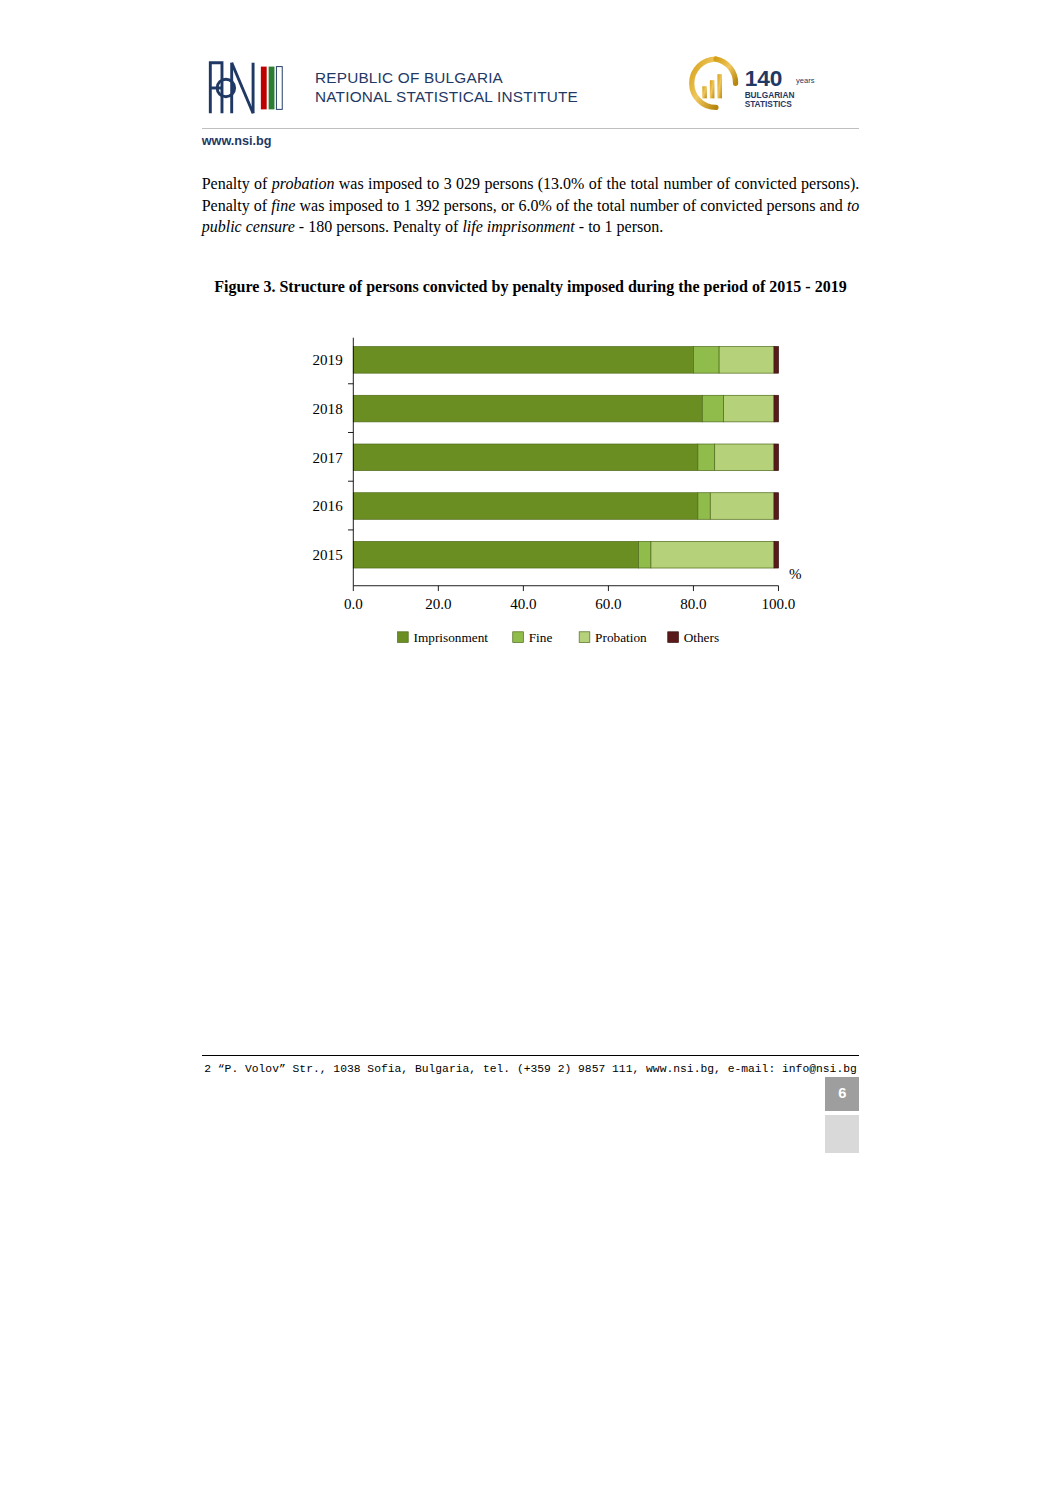REPUBLIC OF BULGARIA NATIONAL STATISTICAL INSTITUTE
140 years BULGARIAN STATISTICS
www.nsi.bg
Penalty of probation was imposed to 3 029 persons (13.0% of the total number of convicted persons). Penalty of fine was imposed to 1 392 persons, or 6.0% of the total number of convicted persons and to public censure - 180 persons. Penalty of life imprisonment - to 1 person.
Figure 3. Structure of persons convicted by penalty imposed during the period of 2015 - 2019
2019 2018 2017 2016 2015 0.0 20.0 40.0 60.0 80.0 100.0 % Imprisonment Fine Probation Others
2 “P. Volov” Str., 1038 Sofia, Bulgaria, tel. (+359 2) 9857 111, www.nsi.bg, e-mail: info@nsi.bg
6